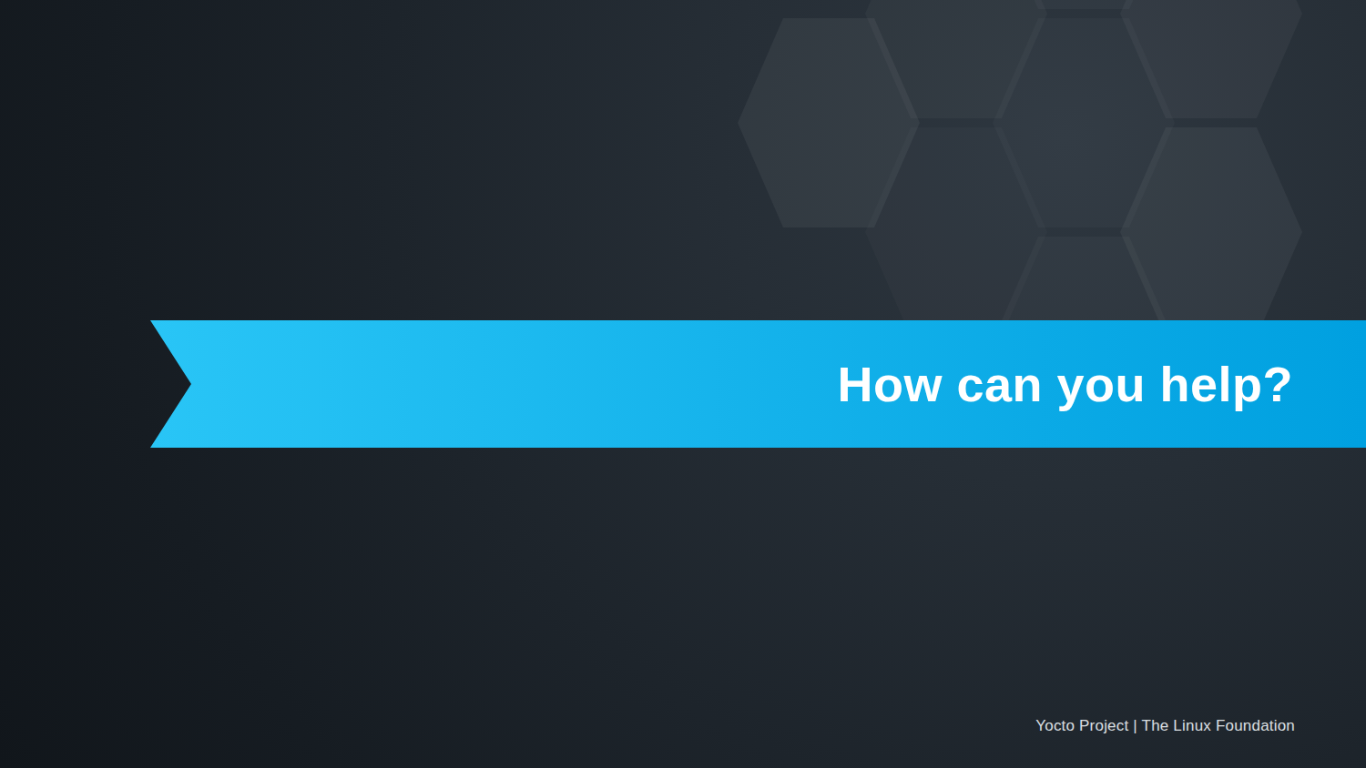How can you help?
Yocto Project | The Linux Foundation